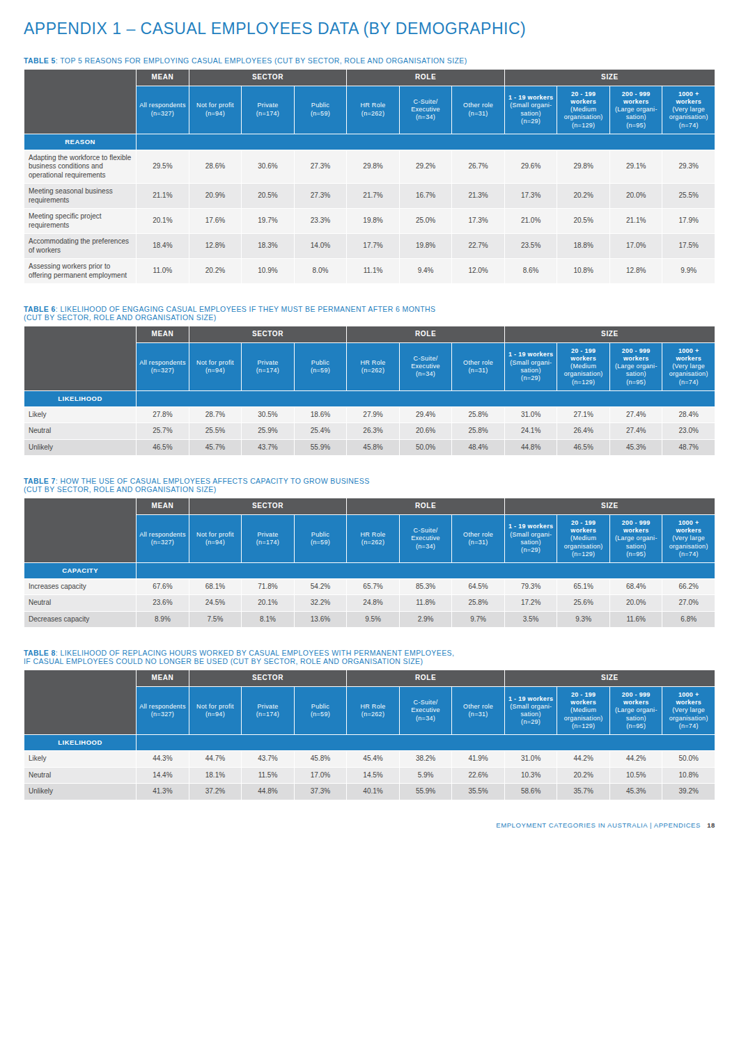Appendix 1 – Casual Employees Data (by Demographic)
Table 5: Top 5 reasons for employing casual employees (cut by sector, role and organisation size)
| | Mean | Sector | Role | Size |
| --- | --- | --- | --- | --- |
| All respond­ents (n=327) | Not for profit (n=94) | Private (n=174) | Public (n=59) | HR Role (n=262) | C-Suite/ Executive (n=34) | Other role (n=31) | 1 - 19 workers (Small organi­sation) (n=29) | 20 - 199 workers (Medium organi­sation) (n=129) | 200 - 999 workers (Large organi­sation) (n=95) | 1000 + workers (Very large organi­sation) (n=74) |
| Reason | |
| Adapting the workforce to flexible business conditions and operational requirements | 29.5% | 28.6% | 30.6% | 27.3% | 29.8% | 29.2% | 26.7% | 29.6% | 29.8% | 29.1% | 29.3% |
| Meeting seasonal business requirements | 21.1% | 20.9% | 20.5% | 27.3% | 21.7% | 16.7% | 21.3% | 17.3% | 20.2% | 20.0% | 25.5% |
| Meeting specific project requirements | 20.1% | 17.6% | 19.7% | 23.3% | 19.8% | 25.0% | 17.3% | 21.0% | 20.5% | 21.1% | 17.9% |
| Accommodating the preferences of workers | 18.4% | 12.8% | 18.3% | 14.0% | 17.7% | 19.8% | 22.7% | 23.5% | 18.8% | 17.0% | 17.5% |
| Assessing workers prior to offering permanent employment | 11.0% | 20.2% | 10.9% | 8.0% | 11.1% | 9.4% | 12.0% | 8.6% | 10.8% | 12.8% | 9.9% |
Table 6: Likelihood of engaging casual employees if they must be permanent after 6 months
(cut by sector, role and organisation size)
| | Mean | Sector | Role | Size |
| --- | --- | --- | --- | --- |
| All respond­ents (n=327) | Not for profit (n=94) | Private (n=174) | Public (n=59) | HR Role (n=262) | C-Suite/ Executive (n=34) | Other role (n=31) | 1 - 19 workers (Small organi­sation) (n=29) | 20 - 199 workers (Medium organi­sation) (n=129) | 200 - 999 workers (Large organi­sation) (n=95) | 1000 + workers (Very large organi­sation) (n=74) |
| Likelihood | |
| Likely | 27.8% | 28.7% | 30.5% | 18.6% | 27.9% | 29.4% | 25.8% | 31.0% | 27.1% | 27.4% | 28.4% |
| Neutral | 25.7% | 25.5% | 25.9% | 25.4% | 26.3% | 20.6% | 25.8% | 24.1% | 26.4% | 27.4% | 23.0% |
| Unlikely | 46.5% | 45.7% | 43.7% | 55.9% | 45.8% | 50.0% | 48.4% | 44.8% | 46.5% | 45.3% | 48.7% |
Table 7: How the use of casual employees affects capacity to grow business
(cut by sector, role and organisation size)
| | Mean | Sector | Role | Size |
| --- | --- | --- | --- | --- |
| All respond­ents (n=327) | Not for profit (n=94) | Private (n=174) | Public (n=59) | HR Role (n=262) | C-Suite/ Executive (n=34) | Other role (n=31) | 1 - 19 workers (Small organi­sation) (n=29) | 20 - 199 workers (Medium organi­sation) (n=129) | 200 - 999 workers (Large organi­sation) (n=95) | 1000 + workers (Very large organi­sation) (n=74) |
| Capacity | |
| Increases capacity | 67.6% | 68.1% | 71.8% | 54.2% | 65.7% | 85.3% | 64.5% | 79.3% | 65.1% | 68.4% | 66.2% |
| Neutral | 23.6% | 24.5% | 20.1% | 32.2% | 24.8% | 11.8% | 25.8% | 17.2% | 25.6% | 20.0% | 27.0% |
| Decreases capacity | 8.9% | 7.5% | 8.1% | 13.6% | 9.5% | 2.9% | 9.7% | 3.5% | 9.3% | 11.6% | 6.8% |
Table 8: Likelihood of replacing hours worked by casual employees with permanent employees,
if casual employees could no longer be used (cut by sector, role and organisation size)
| | Mean | Sector | Role | Size |
| --- | --- | --- | --- | --- |
| All respond­ents (n=327) | Not for profit (n=94) | Private (n=174) | Public (n=59) | HR Role (n=262) | C-Suite/ Executive (n=34) | Other role (n=31) | 1 - 19 workers (Small organi­sation) (n=29) | 20 - 199 workers (Medium organi­sation) (n=129) | 200 - 999 workers (Large organi­sation) (n=95) | 1000 + workers (Very large organi­sation) (n=74) |
| Likelihood | |
| Likely | 44.3% | 44.7% | 43.7% | 45.8% | 45.4% | 38.2% | 41.9% | 31.0% | 44.2% | 44.2% | 50.0% |
| Neutral | 14.4% | 18.1% | 11.5% | 17.0% | 14.5% | 5.9% | 22.6% | 10.3% | 20.2% | 10.5% | 10.8% |
| Unlikely | 41.3% | 37.2% | 44.8% | 37.3% | 40.1% | 55.9% | 35.5% | 58.6% | 35.7% | 45.3% | 39.2% |
Employment Categories in Australia | Appendices 18